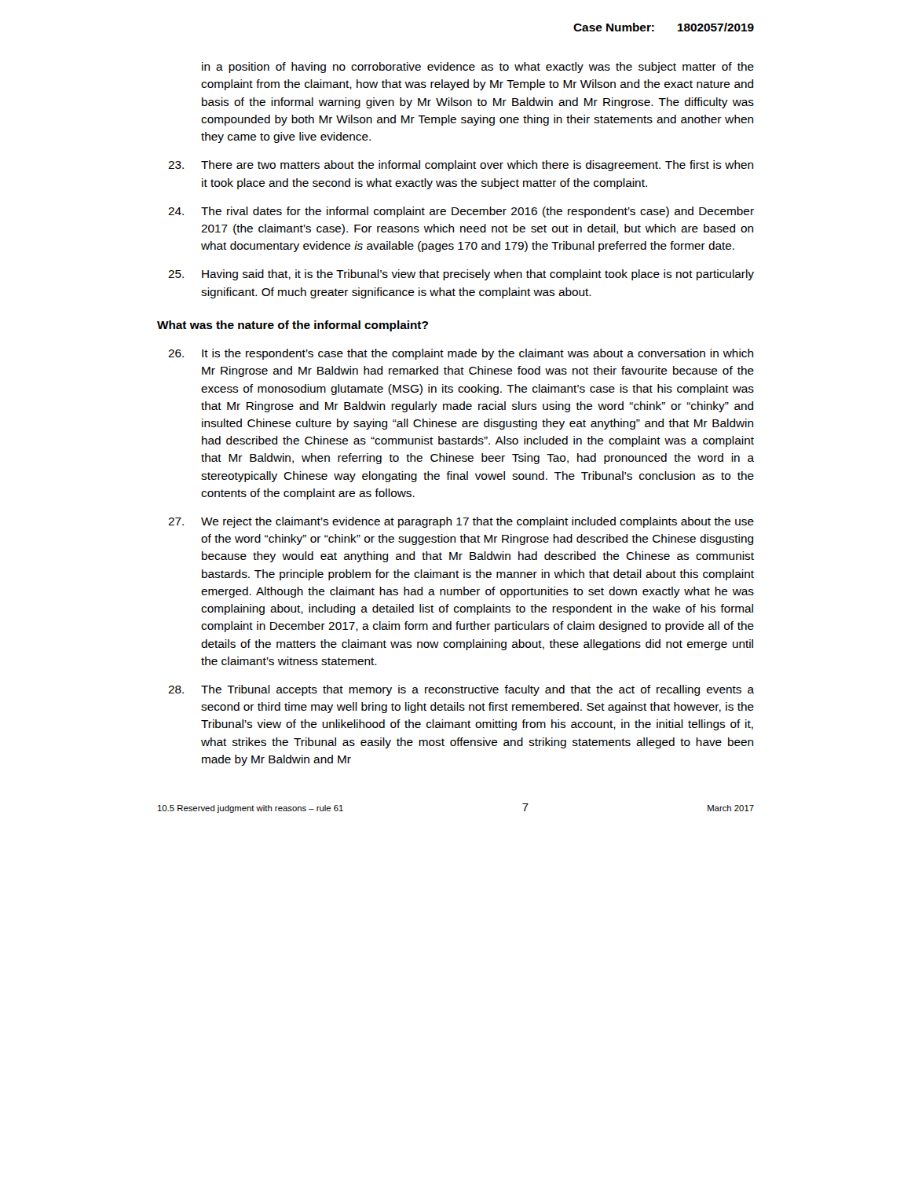Case Number: 1802057/2019
in a position of having no corroborative evidence as to what exactly was the subject matter of the complaint from the claimant, how that was relayed by Mr Temple to Mr Wilson and the exact nature and basis of the informal warning given by Mr Wilson to Mr Baldwin and Mr Ringrose. The difficulty was compounded by both Mr Wilson and Mr Temple saying one thing in their statements and another when they came to give live evidence.
23. There are two matters about the informal complaint over which there is disagreement. The first is when it took place and the second is what exactly was the subject matter of the complaint.
24. The rival dates for the informal complaint are December 2016 (the respondent’s case) and December 2017 (the claimant’s case). For reasons which need not be set out in detail, but which are based on what documentary evidence is available (pages 170 and 179) the Tribunal preferred the former date.
25. Having said that, it is the Tribunal’s view that precisely when that complaint took place is not particularly significant. Of much greater significance is what the complaint was about.
What was the nature of the informal complaint?
26. It is the respondent’s case that the complaint made by the claimant was about a conversation in which Mr Ringrose and Mr Baldwin had remarked that Chinese food was not their favourite because of the excess of monosodium glutamate (MSG) in its cooking. The claimant’s case is that his complaint was that Mr Ringrose and Mr Baldwin regularly made racial slurs using the word “chink” or “chinky” and insulted Chinese culture by saying “all Chinese are disgusting they eat anything” and that Mr Baldwin had described the Chinese as “communist bastards”. Also included in the complaint was a complaint that Mr Baldwin, when referring to the Chinese beer Tsing Tao, had pronounced the word in a stereotypically Chinese way elongating the final vowel sound. The Tribunal’s conclusion as to the contents of the complaint are as follows.
27. We reject the claimant’s evidence at paragraph 17 that the complaint included complaints about the use of the word “chinky” or “chink” or the suggestion that Mr Ringrose had described the Chinese disgusting because they would eat anything and that Mr Baldwin had described the Chinese as communist bastards. The principle problem for the claimant is the manner in which that detail about this complaint emerged. Although the claimant has had a number of opportunities to set down exactly what he was complaining about, including a detailed list of complaints to the respondent in the wake of his formal complaint in December 2017, a claim form and further particulars of claim designed to provide all of the details of the matters the claimant was now complaining about, these allegations did not emerge until the claimant’s witness statement.
28. The Tribunal accepts that memory is a reconstructive faculty and that the act of recalling events a second or third time may well bring to light details not first remembered. Set against that however, is the Tribunal’s view of the unlikelihood of the claimant omitting from his account, in the initial tellings of it, what strikes the Tribunal as easily the most offensive and striking statements alleged to have been made by Mr Baldwin and Mr
10.5 Reserved judgment with reasons – rule 61 7 March 2017